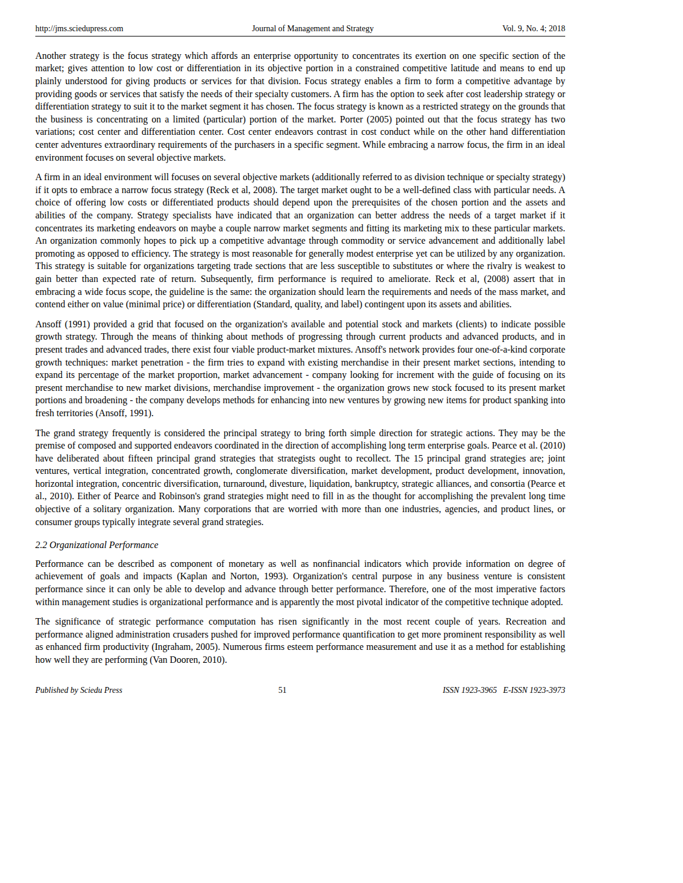http://jms.sciedupress.com Journal of Management and Strategy Vol. 9, No. 4; 2018
Another strategy is the focus strategy which affords an enterprise opportunity to concentrates its exertion on one specific section of the market; gives attention to low cost or differentiation in its objective portion in a constrained competitive latitude and means to end up plainly understood for giving products or services for that division. Focus strategy enables a firm to form a competitive advantage by providing goods or services that satisfy the needs of their specialty customers. A firm has the option to seek after cost leadership strategy or differentiation strategy to suit it to the market segment it has chosen. The focus strategy is known as a restricted strategy on the grounds that the business is concentrating on a limited (particular) portion of the market. Porter (2005) pointed out that the focus strategy has two variations; cost center and differentiation center. Cost center endeavors contrast in cost conduct while on the other hand differentiation center adventures extraordinary requirements of the purchasers in a specific segment. While embracing a narrow focus, the firm in an ideal environment focuses on several objective markets.
A firm in an ideal environment will focuses on several objective markets (additionally referred to as division technique or specialty strategy) if it opts to embrace a narrow focus strategy (Reck et al, 2008). The target market ought to be a well-defined class with particular needs. A choice of offering low costs or differentiated products should depend upon the prerequisites of the chosen portion and the assets and abilities of the company. Strategy specialists have indicated that an organization can better address the needs of a target market if it concentrates its marketing endeavors on maybe a couple narrow market segments and fitting its marketing mix to these particular markets. An organization commonly hopes to pick up a competitive advantage through commodity or service advancement and additionally label promoting as opposed to efficiency. The strategy is most reasonable for generally modest enterprise yet can be utilized by any organization. This strategy is suitable for organizations targeting trade sections that are less susceptible to substitutes or where the rivalry is weakest to gain better than expected rate of return. Subsequently, firm performance is required to ameliorate. Reck et al, (2008) assert that in embracing a wide focus scope, the guideline is the same: the organization should learn the requirements and needs of the mass market, and contend either on value (minimal price) or differentiation (Standard, quality, and label) contingent upon its assets and abilities.
Ansoff (1991) provided a grid that focused on the organization's available and potential stock and markets (clients) to indicate possible growth strategy. Through the means of thinking about methods of progressing through current products and advanced products, and in present trades and advanced trades, there exist four viable product-market mixtures. Ansoff's network provides four one-of-a-kind corporate growth techniques: market penetration - the firm tries to expand with existing merchandise in their present market sections, intending to expand its percentage of the market proportion, market advancement - company looking for increment with the guide of focusing on its present merchandise to new market divisions, merchandise improvement - the organization grows new stock focused to its present market portions and broadening - the company develops methods for enhancing into new ventures by growing new items for product spanking into fresh territories (Ansoff, 1991).
The grand strategy frequently is considered the principal strategy to bring forth simple direction for strategic actions. They may be the premise of composed and supported endeavors coordinated in the direction of accomplishing long term enterprise goals. Pearce et al. (2010) have deliberated about fifteen principal grand strategies that strategists ought to recollect. The 15 principal grand strategies are; joint ventures, vertical integration, concentrated growth, conglomerate diversification, market development, product development, innovation, horizontal integration, concentric diversification, turnaround, divesture, liquidation, bankruptcy, strategic alliances, and consortia (Pearce et al., 2010). Either of Pearce and Robinson's grand strategies might need to fill in as the thought for accomplishing the prevalent long time objective of a solitary organization. Many corporations that are worried with more than one industries, agencies, and product lines, or consumer groups typically integrate several grand strategies.
2.2 Organizational Performance
Performance can be described as component of monetary as well as nonfinancial indicators which provide information on degree of achievement of goals and impacts (Kaplan and Norton, 1993). Organization's central purpose in any business venture is consistent performance since it can only be able to develop and advance through better performance. Therefore, one of the most imperative factors within management studies is organizational performance and is apparently the most pivotal indicator of the competitive technique adopted.
The significance of strategic performance computation has risen significantly in the most recent couple of years. Recreation and performance aligned administration crusaders pushed for improved performance quantification to get more prominent responsibility as well as enhanced firm productivity (Ingraham, 2005). Numerous firms esteem performance measurement and use it as a method for establishing how well they are performing (Van Dooren, 2010).
Published by Sciedu Press 51 ISSN 1923-3965 E-ISSN 1923-3973